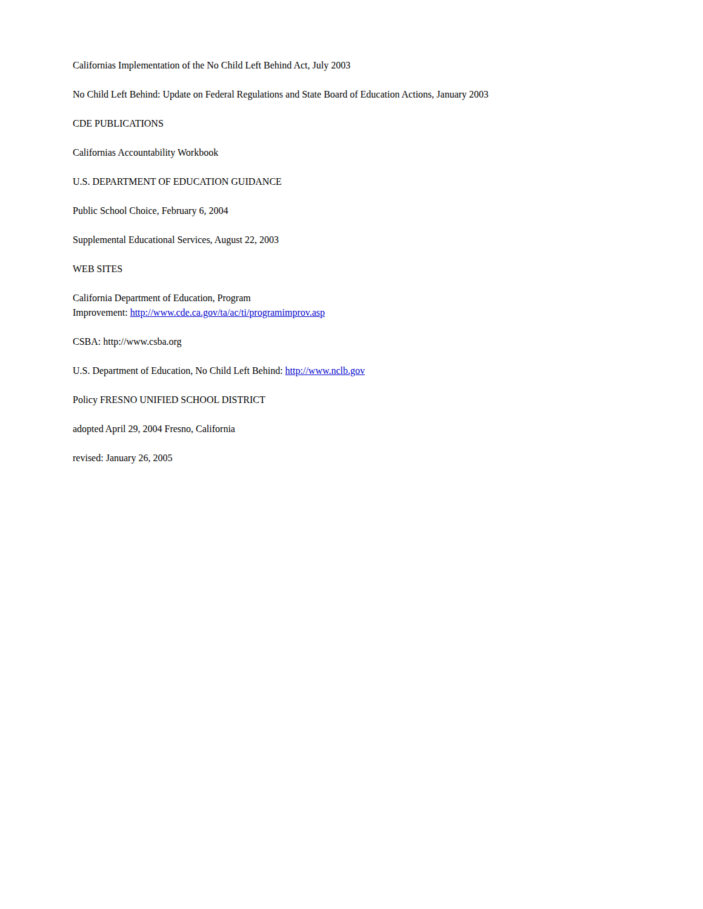Californias Implementation of the No Child Left Behind Act, July 2003
No Child Left Behind: Update on Federal Regulations and State Board of Education Actions, January 2003
CDE PUBLICATIONS
Californias Accountability Workbook
U.S. DEPARTMENT OF EDUCATION GUIDANCE
Public School Choice, February 6, 2004
Supplemental Educational Services, August 22, 2003
WEB SITES
California Department of Education, Program
Improvement: http://www.cde.ca.gov/ta/ac/ti/programimprov.asp
CSBA: http://www.csba.org
U.S. Department of Education, No Child Left Behind: http://www.nclb.gov
Policy FRESNO UNIFIED SCHOOL DISTRICT
adopted April 29, 2004 Fresno, California
revised: January 26, 2005